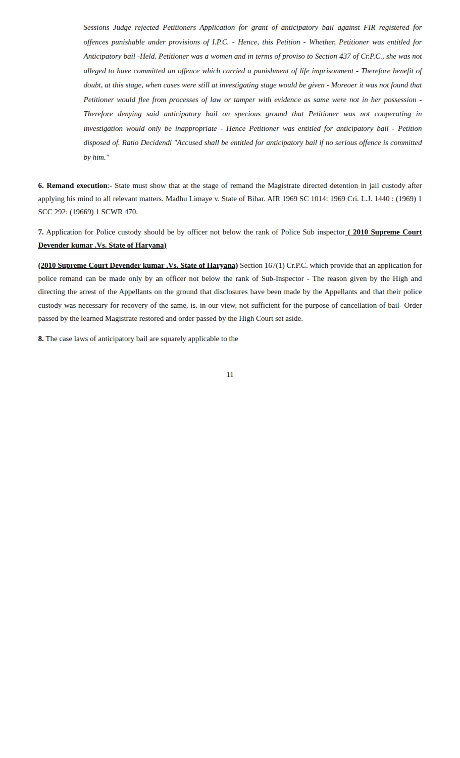Sessions Judge rejected Petitioners Application for grant of anticipatory bail against FIR registered for offences punishable under provisions of I.P.C. - Hence, this Petition - Whether, Petitioner was entitled for Anticipatory bail -Held, Petitioner was a women and in terms of proviso to Section 437 of Cr.P.C., she was not alleged to have committed an offence which carried a punishment of life imprisonment - Therefore benefit of doubt, at this stage, when cases were still at investigating stage would be given - Moreoer it was not found that Petitioner would flee from processes of law or tamper with evidence as same were not in her possession - Therefore denying said anticipatory bail on specious ground that Petitioner was not cooperating in investigation would only be inappropriate - Hence Petitioner was entitled for anticipatory bail - Petition disposed of. Ratio Decidendi "Accused shall be entitled for anticipatory bail if no serious offence is committed by him."
6. Remand execution:- State must show that at the stage of remand the Magistrate directed detention in jail custody after applying his mind to all relevant matters. Madhu Limaye v. State of Bihar. AIR 1969 SC 1014: 1969 Cri. L.J. 1440 : (1969) 1 SCC 292: (19669) 1 SCWR 470.
7. Application for Police custody should be by officer not below the rank of Police Sub inspector ( 2010 Supreme Court Devender kumar .Vs. State of Haryana)
(2010 Supreme Court Devender kumar .Vs. State of Haryana) Section 167(1) Cr.P.C. which provide that an application for police remand can be made only by an officer not below the rank of Sub-Inspector - The reason given by the High and directing the arrest of the Appellants on the ground that disclosures have been made by the Appellants and that their police custody was necessary for recovery of the same, is, in our view, not sufficient for the purpose of cancellation of bail- Order passed by the learned Magistrate restored and order passed by the High Court set aside.
8. The case laws of anticipatory bail are squarely applicable to the
11